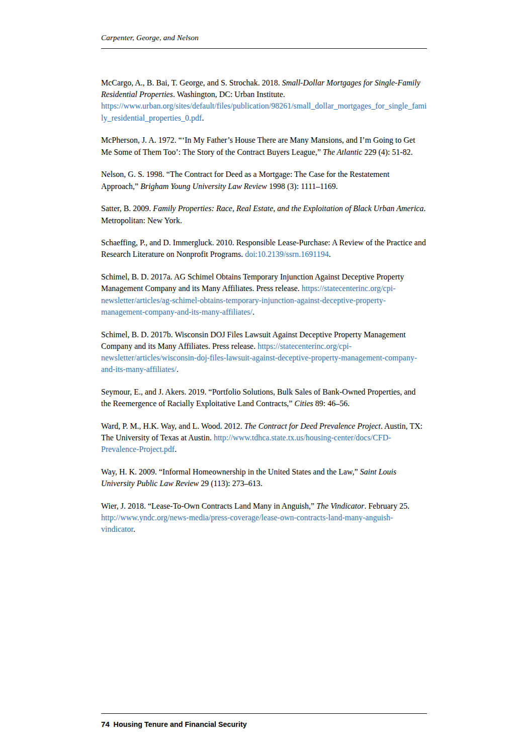Carpenter, George, and Nelson
McCargo, A., B. Bai, T. George, and S. Strochak. 2018. Small-Dollar Mortgages for Single-Family Residential Properties. Washington, DC: Urban Institute. https://www.urban.org/sites/default/files/publication/98261/small_dollar_mortgages_for_single_family_residential_properties_0.pdf.
McPherson, J. A. 1972. “‘In My Father’s House There are Many Mansions, and I’m Going to Get Me Some of Them Too’: The Story of the Contract Buyers League,” The Atlantic 229 (4): 51-82.
Nelson, G. S. 1998. “The Contract for Deed as a Mortgage: The Case for the Restatement Approach,” Brigham Young University Law Review 1998 (3): 1111–1169.
Satter, B. 2009. Family Properties: Race, Real Estate, and the Exploitation of Black Urban America. Metropolitan: New York.
Schaeffing, P., and D. Immergluck. 2010. Responsible Lease-Purchase: A Review of the Practice and Research Literature on Nonprofit Programs. doi:10.2139/ssrn.1691194.
Schimel, B. D. 2017a. AG Schimel Obtains Temporary Injunction Against Deceptive Property Management Company and its Many Affiliates. Press release. https://statecenterinc.org/cpi-newsletter/articles/ag-schimel-obtains-temporary-injunction-against-deceptive-property-management-company-and-its-many-affiliates/.
Schimel, B. D. 2017b. Wisconsin DOJ Files Lawsuit Against Deceptive Property Management Company and its Many Affiliates. Press release. https://statecenterinc.org/cpi-newsletter/articles/wisconsin-doj-files-lawsuit-against-deceptive-property-management-company-and-its-many-affiliates/.
Seymour, E., and J. Akers. 2019. “Portfolio Solutions, Bulk Sales of Bank-Owned Properties, and the Reemergence of Racially Exploitative Land Contracts,” Cities 89: 46–56.
Ward, P. M., H.K. Way, and L. Wood. 2012. The Contract for Deed Prevalence Project. Austin, TX: The University of Texas at Austin. http://www.tdhca.state.tx.us/housing-center/docs/CFD-Prevalence-Project.pdf.
Way, H. K. 2009. “Informal Homeownership in the United States and the Law,” Saint Louis University Public Law Review 29 (113): 273–613.
Wier, J. 2018. “Lease-To-Own Contracts Land Many in Anguish,” The Vindicator. February 25. http://www.yndc.org/news-media/press-coverage/lease-own-contracts-land-many-anguish-vindicator.
74 Housing Tenure and Financial Security